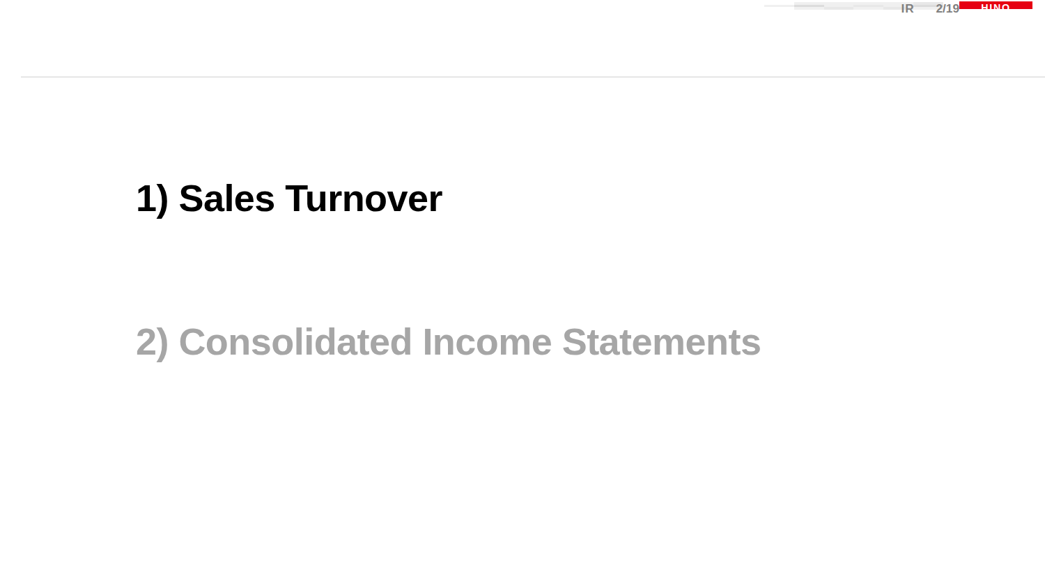IR
2/19
HINO
1) Sales Turnover
2) Consolidated Income Statements